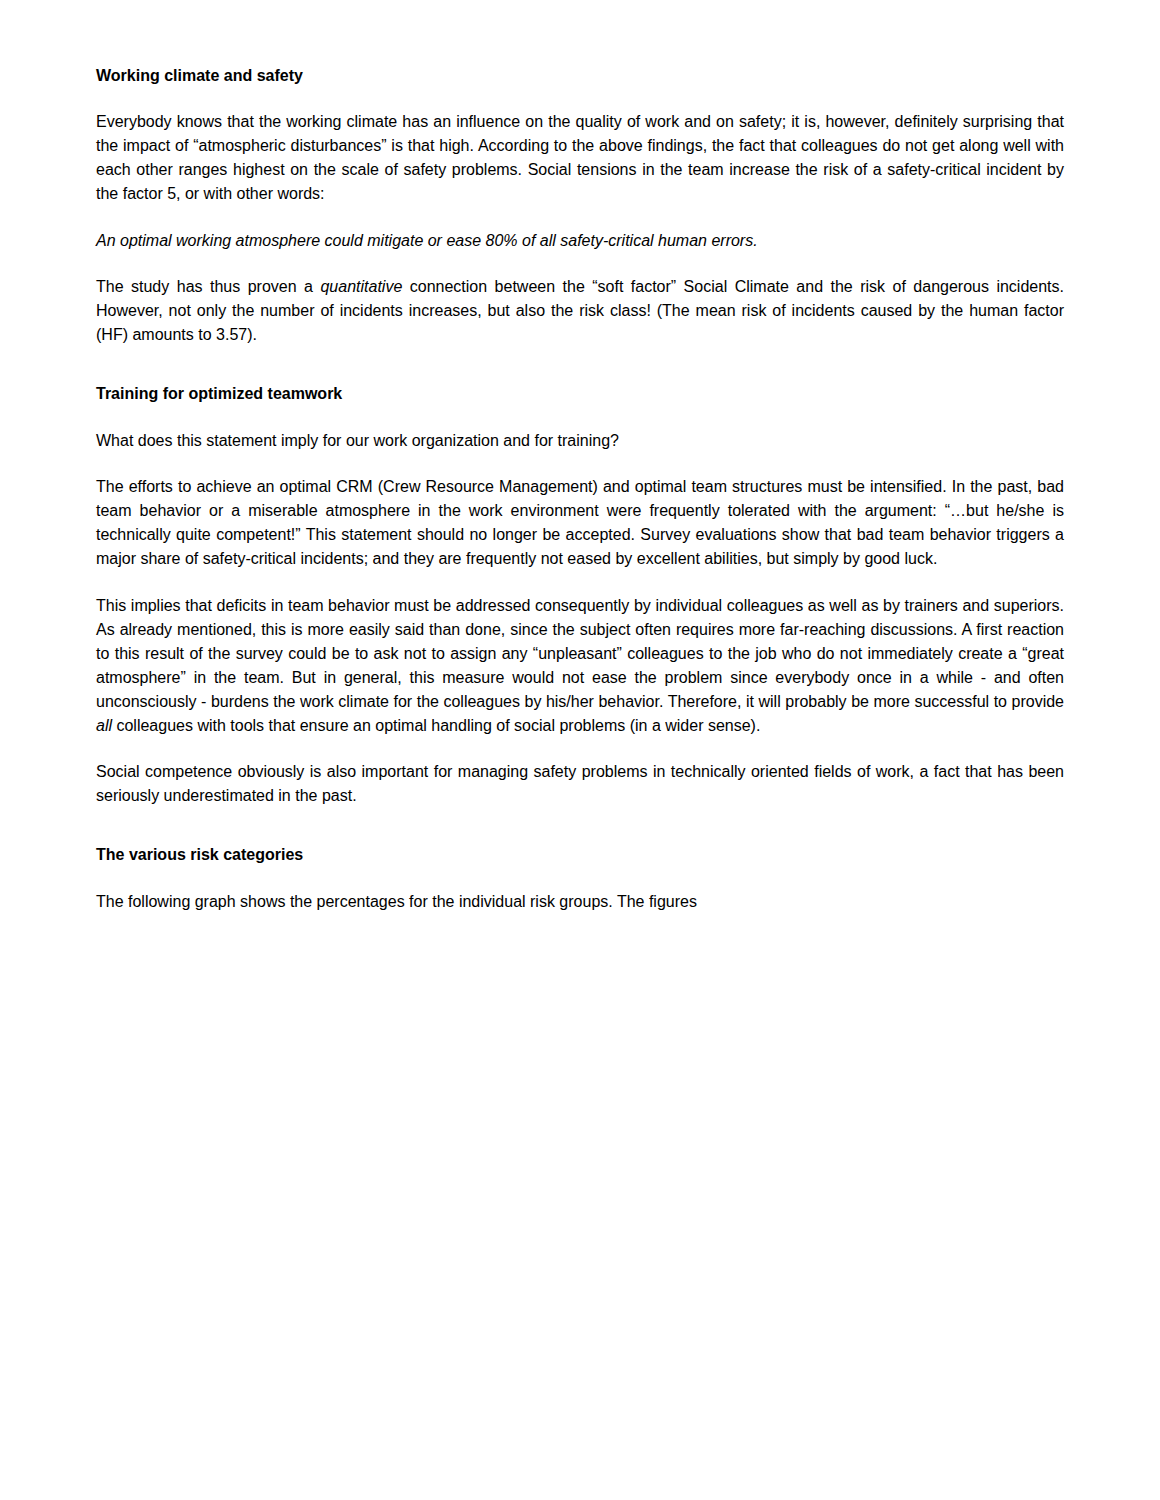Working climate and safety
Everybody knows that the working climate has an influence on the quality of work and on safety; it is, however, definitely surprising that the impact of “atmospheric disturbances” is that high. According to the above findings, the fact that colleagues do not get along well with each other ranges highest on the scale of safety problems. Social tensions in the team increase the risk of a safety-critical incident by the factor 5, or with other words:
An optimal working atmosphere could mitigate or ease 80% of all safety-critical human errors.
The study has thus proven a quantitative connection between the “soft factor” Social Climate and the risk of dangerous incidents. However, not only the number of incidents increases, but also the risk class! (The mean risk of incidents caused by the human factor (HF) amounts to 3.57).
Training for optimized teamwork
What does this statement imply for our work organization and for training?
The efforts to achieve an optimal CRM (Crew Resource Management) and optimal team structures must be intensified. In the past, bad team behavior or a miserable atmosphere in the work environment were frequently tolerated with the argument: “…but he/she is technically quite competent!” This statement should no longer be accepted. Survey evaluations show that bad team behavior triggers a major share of safety-critical incidents; and they are frequently not eased by excellent abilities, but simply by good luck.
This implies that deficits in team behavior must be addressed consequently by individual colleagues as well as by trainers and superiors. As already mentioned, this is more easily said than done, since the subject often requires more far-reaching discussions. A first reaction to this result of the survey could be to ask not to assign any “unpleasant” colleagues to the job who do not immediately create a “great atmosphere” in the team. But in general, this measure would not ease the problem since everybody once in a while - and often unconsciously - burdens the work climate for the colleagues by his/her behavior. Therefore, it will probably be more successful to provide all colleagues with tools that ensure an optimal handling of social problems (in a wider sense).
Social competence obviously is also important for managing safety problems in technically oriented fields of work, a fact that has been seriously underestimated in the past.
The various risk categories
The following graph shows the percentages for the individual risk groups. The figures